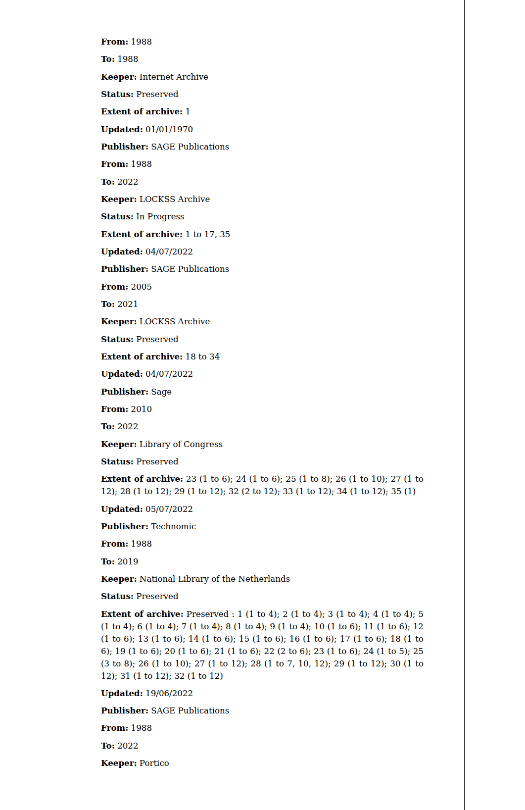From: 1988
To: 1988
Keeper: Internet Archive
Status: Preserved
Extent of archive: 1
Updated: 01/01/1970
Publisher: SAGE Publications
From: 1988
To: 2022
Keeper: LOCKSS Archive
Status: In Progress
Extent of archive: 1 to 17, 35
Updated: 04/07/2022
Publisher: SAGE Publications
From: 2005
To: 2021
Keeper: LOCKSS Archive
Status: Preserved
Extent of archive: 18 to 34
Updated: 04/07/2022
Publisher: Sage
From: 2010
To: 2022
Keeper: Library of Congress
Status: Preserved
Extent of archive: 23 (1 to 6); 24 (1 to 6); 25 (1 to 8); 26 (1 to 10); 27 (1 to 12); 28 (1 to 12); 29 (1 to 12); 32 (2 to 12); 33 (1 to 12); 34 (1 to 12); 35 (1)
Updated: 05/07/2022
Publisher: Technomic
From: 1988
To: 2019
Keeper: National Library of the Netherlands
Status: Preserved
Extent of archive: Preserved : 1 (1 to 4); 2 (1 to 4); 3 (1 to 4); 4 (1 to 4); 5 (1 to 4); 6 (1 to 4); 7 (1 to 4); 8 (1 to 4); 9 (1 to 4); 10 (1 to 6); 11 (1 to 6); 12 (1 to 6); 13 (1 to 6); 14 (1 to 6); 15 (1 to 6); 16 (1 to 6); 17 (1 to 6); 18 (1 to 6); 19 (1 to 6); 20 (1 to 6); 21 (1 to 6); 22 (2 to 6); 23 (1 to 6); 24 (1 to 5); 25 (3 to 8); 26 (1 to 10); 27 (1 to 12); 28 (1 to 7, 10, 12); 29 (1 to 12); 30 (1 to 12); 31 (1 to 12); 32 (1 to 12)
Updated: 19/06/2022
Publisher: SAGE Publications
From: 1988
To: 2022
Keeper: Portico